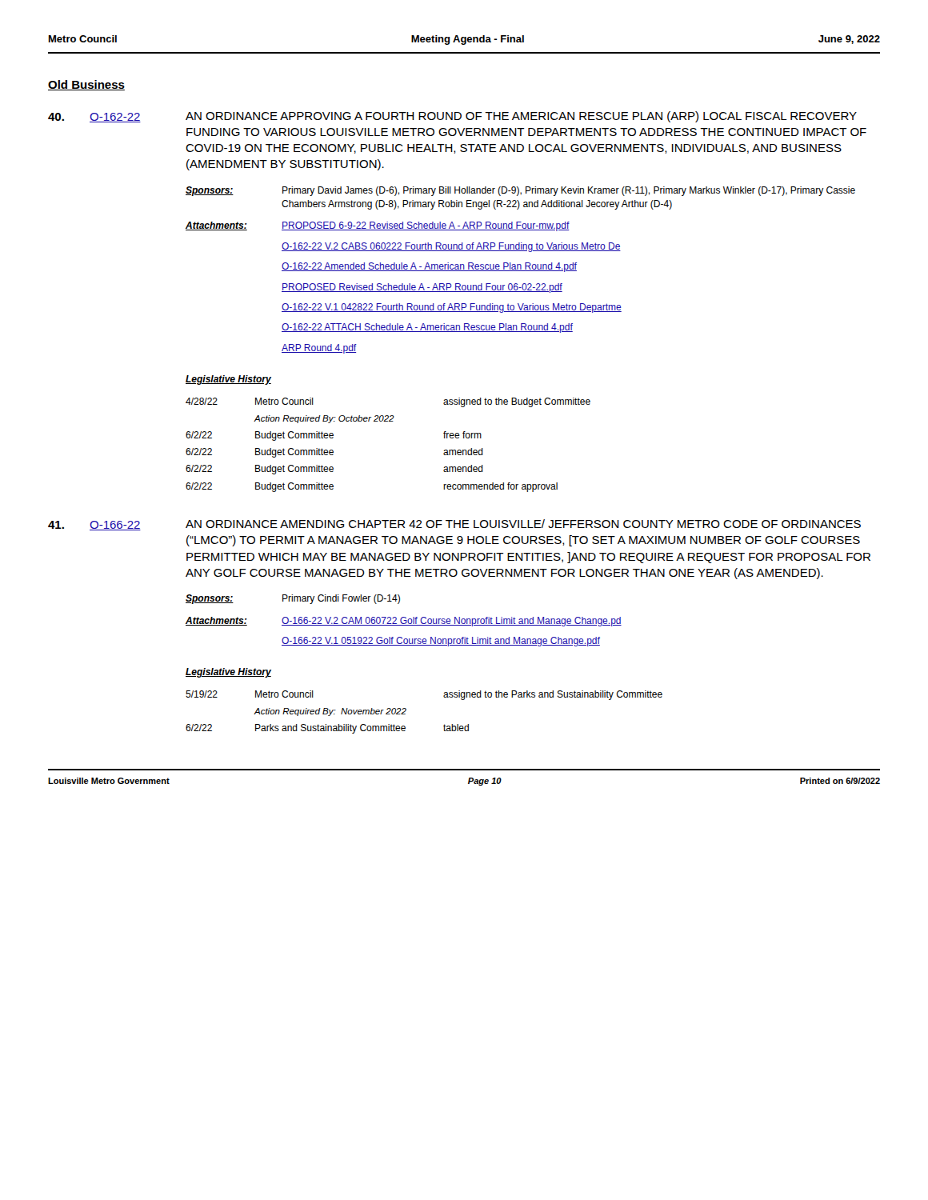Metro Council
Meeting Agenda - Final
June 9, 2022
Old Business
40.
O-162-22
AN ORDINANCE APPROVING A FOURTH ROUND OF THE AMERICAN RESCUE PLAN (ARP) LOCAL FISCAL RECOVERY FUNDING TO VARIOUS LOUISVILLE METRO GOVERNMENT DEPARTMENTS TO ADDRESS THE CONTINUED IMPACT OF COVID-19 ON THE ECONOMY, PUBLIC HEALTH, STATE AND LOCAL GOVERNMENTS, INDIVIDUALS, AND BUSINESS (AMENDMENT BY SUBSTITUTION).
Sponsors:
Primary David James (D-6), Primary Bill Hollander (D-9), Primary Kevin Kramer (R-11), Primary Markus Winkler (D-17), Primary Cassie Chambers Armstrong (D-8), Primary Robin Engel (R-22) and Additional Jecorey Arthur (D-4)
Attachments:
PROPOSED 6-9-22 Revised Schedule A - ARP Round Four-mw.pdf O-162-22 V.2 CABS 060222 Fourth Round of ARP Funding to Various Metro De O-162-22 Amended Schedule A - American Rescue Plan Round 4.pdf PROPOSED Revised Schedule A - ARP Round Four 06-02-22.pdf O-162-22 V.1 042822 Fourth Round of ARP Funding to Various Metro Departme O-162-22 ATTACH Schedule A - American Rescue Plan Round 4.pdf ARP Round 4.pdf
Legislative History
| 4/28/22 | Metro Council | assigned to the Budget Committee |
| | Action Required By: October 2022 | |
| 6/2/22 | Budget Committee | free form |
| 6/2/22 | Budget Committee | amended |
| 6/2/22 | Budget Committee | amended |
| 6/2/22 | Budget Committee | recommended for approval |
41.
O-166-22
AN ORDINANCE AMENDING CHAPTER 42 OF THE LOUISVILLE/ JEFFERSON COUNTY METRO CODE OF ORDINANCES (“LMCO”) TO PERMIT A MANAGER TO MANAGE 9 HOLE COURSES, [TO SET A MAXIMUM NUMBER OF GOLF COURSES PERMITTED WHICH MAY BE MANAGED BY NONPROFIT ENTITIES, ]AND TO REQUIRE A REQUEST FOR PROPOSAL FOR ANY GOLF COURSE MANAGED BY THE METRO GOVERNMENT FOR LONGER THAN ONE YEAR (AS AMENDED).
Sponsors:
Primary Cindi Fowler (D-14)
Attachments:
O-166-22 V.2 CAM 060722 Golf Course Nonprofit Limit and Manage Change.pd O-166-22 V.1 051922 Golf Course Nonprofit Limit and Manage Change.pdf
Legislative History
| 5/19/22 | Metro Council | assigned to the Parks and Sustainability Committee |
| | Action Required By: November 2022 | |
| 6/2/22 | Parks and Sustainability Committee | tabled |
Louisville Metro Government
Page 10
Printed on 6/9/2022